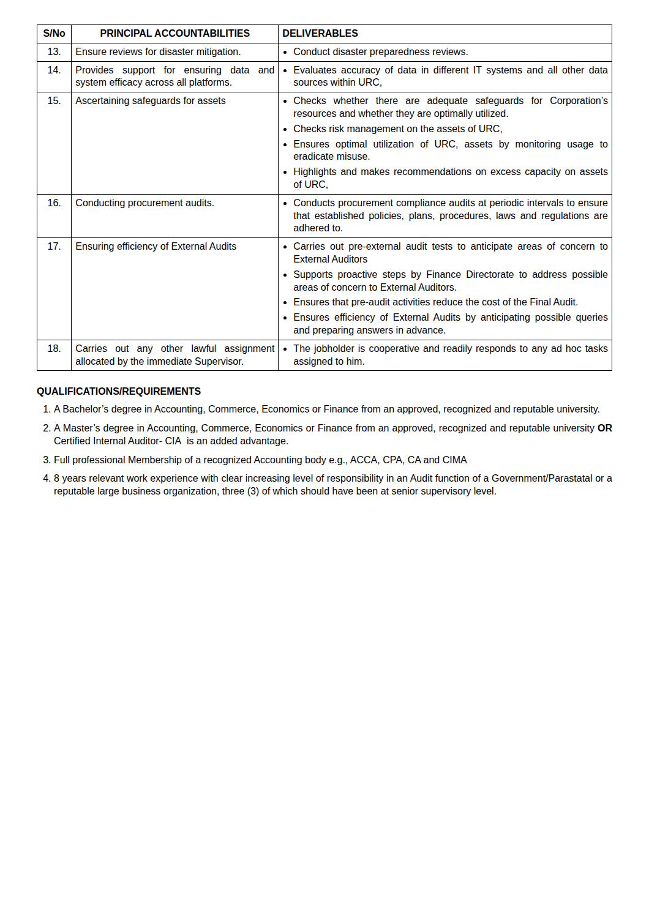| S/No | PRINCIPAL ACCOUNTABILITIES | DELIVERABLES |
| --- | --- | --- |
| 13. | Ensure reviews for disaster mitigation. | Conduct disaster preparedness reviews. |
| 14. | Provides support for ensuring data and system efficacy across all platforms. | Evaluates accuracy of data in different IT systems and all other data sources within URC, |
| 15. | Ascertaining safeguards for assets | Checks whether there are adequate safeguards for Corporation’s resources and whether they are optimally utilized. Checks risk management on the assets of URC, Ensures optimal utilization of URC, assets by monitoring usage to eradicate misuse. Highlights and makes recommendations on excess capacity on assets of URC, |
| 16. | Conducting procurement audits. | Conducts procurement compliance audits at periodic intervals to ensure that established policies, plans, procedures, laws and regulations are adhered to. |
| 17. | Ensuring efficiency of External Audits | Carries out pre-external audit tests to anticipate areas of concern to External Auditors Supports proactive steps by Finance Directorate to address possible areas of concern to External Auditors. Ensures that pre-audit activities reduce the cost of the Final Audit. Ensures efficiency of External Audits by anticipating possible queries and preparing answers in advance. |
| 18. | Carries out any other lawful assignment allocated by the immediate Supervisor. | The jobholder is cooperative and readily responds to any ad hoc tasks assigned to him. |
QUALIFICATIONS/REQUIREMENTS
A Bachelor’s degree in Accounting, Commerce, Economics or Finance from an approved, recognized and reputable university.
A Master’s degree in Accounting, Commerce, Economics or Finance from an approved, recognized and reputable university OR Certified Internal Auditor- CIA is an added advantage.
Full professional Membership of a recognized Accounting body e.g., ACCA, CPA, CA and CIMA
8 years relevant work experience with clear increasing level of responsibility in an Audit function of a Government/Parastatal or a reputable large business organization, three (3) of which should have been at senior supervisory level.